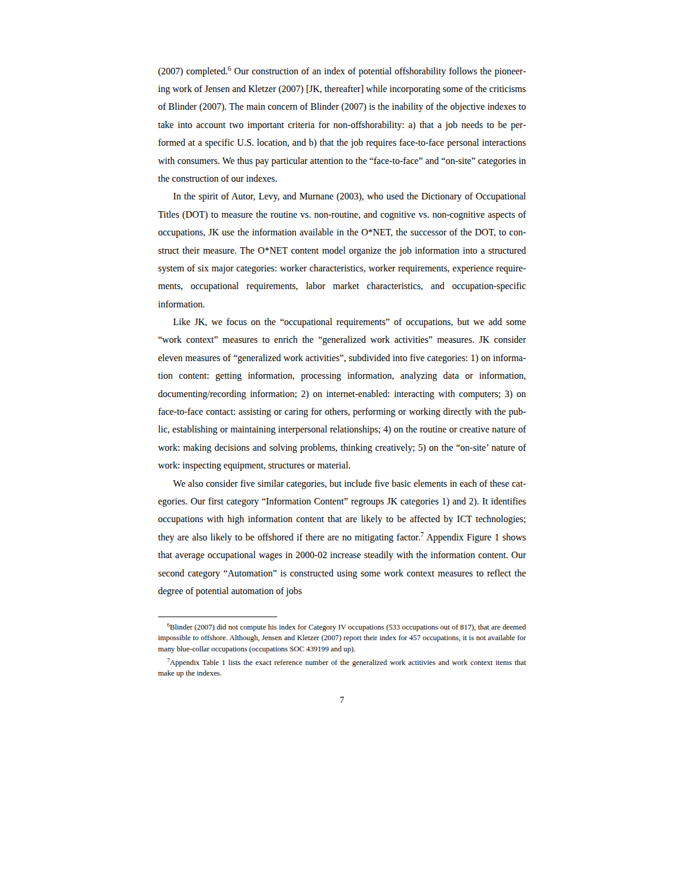(2007) completed.6 Our construction of an index of potential offshorability follows the pioneering work of Jensen and Kletzer (2007) [JK, thereafter] while incorporating some of the criticisms of Blinder (2007). The main concern of Blinder (2007) is the inability of the objective indexes to take into account two important criteria for non-offshorability: a) that a job needs to be performed at a specific U.S. location, and b) that the job requires face-to-face personal interactions with consumers. We thus pay particular attention to the “face-to-face” and “on-site” categories in the construction of our indexes.
In the spirit of Autor, Levy, and Murnane (2003), who used the Dictionary of Occupational Titles (DOT) to measure the routine vs. non-routine, and cognitive vs. non-cognitive aspects of occupations, JK use the information available in the O*NET, the successor of the DOT, to construct their measure. The O*NET content model organize the job information into a structured system of six major categories: worker characteristics, worker requirements, experience requirements, occupational requirements, labor market characteristics, and occupation-specific information.
Like JK, we focus on the “occupational requirements” of occupations, but we add some “work context” measures to enrich the “generalized work activities” measures. JK consider eleven measures of “generalized work activities”, subdivided into five categories: 1) on information content: getting information, processing information, analyzing data or information, documenting/recording information; 2) on internet-enabled: interacting with computers; 3) on face-to-face contact: assisting or caring for others, performing or working directly with the public, establishing or maintaining interpersonal relationships; 4) on the routine or creative nature of work: making decisions and solving problems, thinking creatively; 5) on the “on-site’ nature of work: inspecting equipment, structures or material.
We also consider five similar categories, but include five basic elements in each of these categories. Our first category “Information Content” regroups JK categories 1) and 2). It identifies occupations with high information content that are likely to be affected by ICT technologies; they are also likely to be offshored if there are no mitigating factor.7 Appendix Figure 1 shows that average occupational wages in 2000-02 increase steadily with the information content. Our second category “Automation” is constructed using some work context measures to reflect the degree of potential automation of jobs
6Blinder (2007) did not compute his index for Category IV occupations (533 occupations out of 817), that are deemed impossible to offshore. Although, Jensen and Kletzer (2007) report their index for 457 occupations, it is not available for many blue-collar occupations (occupations SOC 439199 and up).
7Appendix Table 1 lists the exact reference number of the generalized work actitivies and work context items that make up the indexes.
7